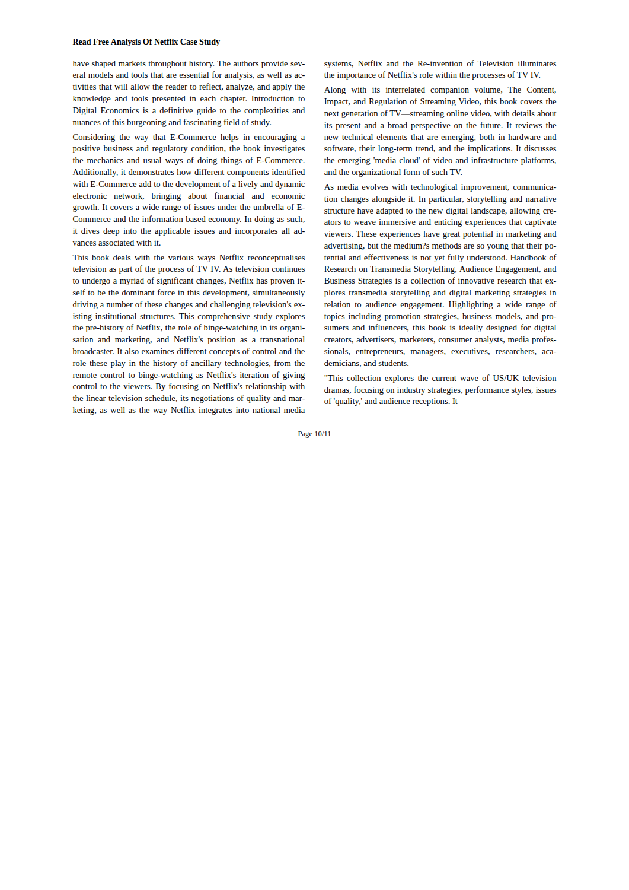Read Free Analysis Of Netflix Case Study
have shaped markets throughout history. The authors provide several models and tools that are essential for analysis, as well as activities that will allow the reader to reflect, analyze, and apply the knowledge and tools presented in each chapter. Introduction to Digital Economics is a definitive guide to the complexities and nuances of this burgeoning and fascinating field of study.
Considering the way that E-Commerce helps in encouraging a positive business and regulatory condition, the book investigates the mechanics and usual ways of doing things of E-Commerce. Additionally, it demonstrates how different components identified with E-Commerce add to the development of a lively and dynamic electronic network, bringing about financial and economic growth. It covers a wide range of issues under the umbrella of E-Commerce and the information based economy. In doing as such, it dives deep into the applicable issues and incorporates all advances associated with it.
This book deals with the various ways Netflix reconceptualises television as part of the process of TV IV. As television continues to undergo a myriad of significant changes, Netflix has proven itself to be the dominant force in this development, simultaneously driving a number of these changes and challenging television's existing institutional structures. This comprehensive study explores the pre-history of Netflix, the role of binge-watching in its organisation and marketing, and Netflix's position as a transnational broadcaster. It also examines different concepts of control and the role these play in the history of ancillary technologies, from the remote control to binge-watching as Netflix's iteration of giving control to the viewers. By focusing on Netflix's relationship with the linear television schedule, its negotiations of quality and marketing, as well as the way Netflix integrates into national media systems, Netflix and the Re-invention of Television illuminates the importance of Netflix's role within the processes of TV IV.
Along with its interrelated companion volume, The Content, Impact, and Regulation of Streaming Video, this book covers the next generation of TV—streaming online video, with details about its present and a broad perspective on the future. It reviews the new technical elements that are emerging, both in hardware and software, their long-term trend, and the implications. It discusses the emerging 'media cloud' of video and infrastructure platforms, and the organizational form of such TV.
As media evolves with technological improvement, communication changes alongside it. In particular, storytelling and narrative structure have adapted to the new digital landscape, allowing creators to weave immersive and enticing experiences that captivate viewers. These experiences have great potential in marketing and advertising, but the medium?s methods are so young that their potential and effectiveness is not yet fully understood. Handbook of Research on Transmedia Storytelling, Audience Engagement, and Business Strategies is a collection of innovative research that explores transmedia storytelling and digital marketing strategies in relation to audience engagement. Highlighting a wide range of topics including promotion strategies, business models, and prosumers and influencers, this book is ideally designed for digital creators, advertisers, marketers, consumer analysts, media professionals, entrepreneurs, managers, executives, researchers, academicians, and students.
"This collection explores the current wave of US/UK television dramas, focusing on industry strategies, performance styles, issues of 'quality,' and audience receptions. It
Page 10/11